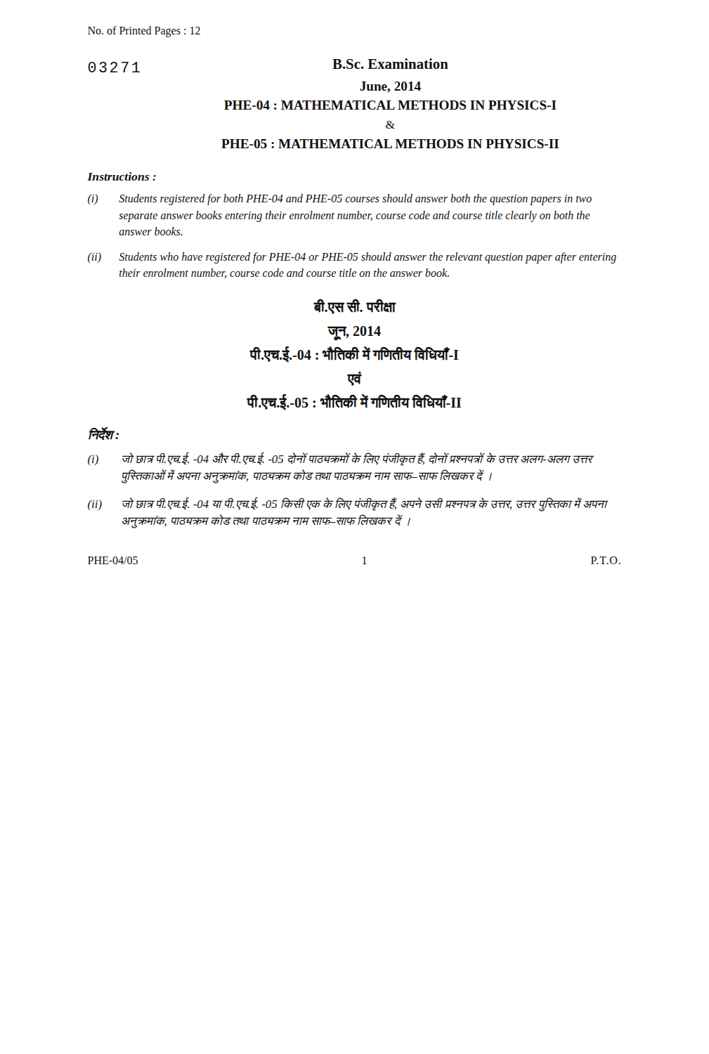No. of Printed Pages : 12
03271
B.Sc. Examination
June, 2014
PHE-04 : MATHEMATICAL METHODS IN PHYSICS-I
&
PHE-05 : MATHEMATICAL METHODS IN PHYSICS-II
Instructions :
Students registered for both PHE-04 and PHE-05 courses should answer both the question papers in two separate answer books entering their enrolment number, course code and course title clearly on both the answer books.
Students who have registered for PHE-04 or PHE-05 should answer the relevant question paper after entering their enrolment number, course code and course title on the answer book.
बी.एस सी. परीक्षा
जून, 2014
पी.एच.ई.-04 : भौतिकी में गणितीय विधियाँ-I
एवं
पी.एच.ई.-05 : भौतिकी में गणितीय विधियाँ-II
निर्देश :
जो छात्र पी.एच.ई. -04 और पी.एच.ई. -05 दोनों पाठ्यक्रमों के लिए पंजीकृत हैं, दोनों प्रश्नपत्रों के उत्तर अलग-अलग उत्तर पुस्तिकाओं में अपना अनुक्रमांक, पाठ्यक्रम कोड तथा पाठ्यक्रम नाम साफ–साफ लिखकर दें ।
जो छात्र पी.एच.ई. -04 या पी.एच.ई. -05 किसी एक के लिए पंजीकृत हैं, अपने उसी प्रश्नपत्र के उत्तर, उत्तर पुस्तिका में अपना अनुक्रमांक, पाठ्यक्रम कोड तथा पाठ्यक्रम नाम साफ–साफ लिखकर दें ।
PHE-04/05
1
P.T.O.